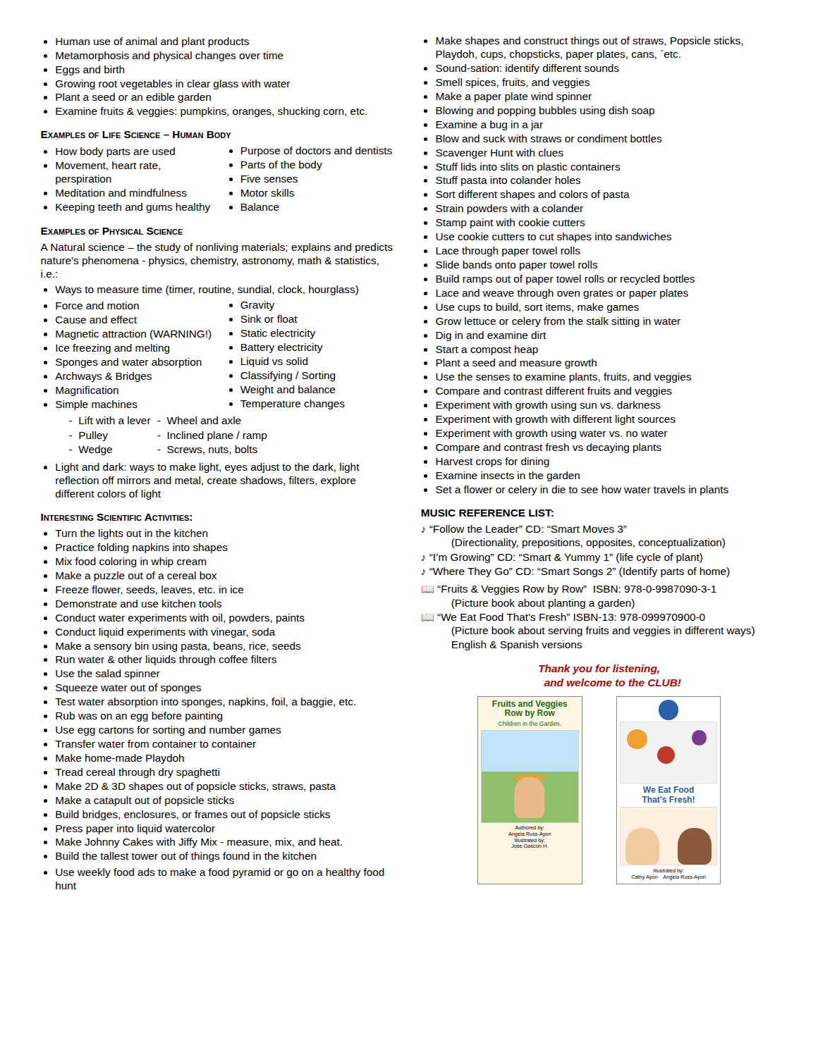Human use of animal and plant products
Metamorphosis and physical changes over time
Eggs and birth
Growing root vegetables in clear glass with water
Plant a seed or an edible garden
Examine fruits & veggies: pumpkins, oranges, shucking corn, etc.
Examples of Life Science – Human Body
How body parts are used
Movement, heart rate, perspiration
Meditation and mindfulness
Keeping teeth and gums healthy
Purpose of doctors and dentists
Parts of the body
Five senses
Motor skills
Balance
Examples of Physical Science
A Natural science – the study of nonliving materials; explains and predicts nature's phenomena - physics, chemistry, astronomy, math & statistics, i.e.:
Ways to measure time (timer, routine, sundial, clock, hourglass)
Force and motion
Cause and effect
Magnetic attraction (WARNING!)
Ice freezing and melting
Sponges and water absorption
Archways & Bridges
Magnification
Simple machines
Gravity
Sink or float
Static electricity
Battery electricity
Liquid vs solid
Classifying / Sorting
Weight and balance
Temperature changes
| - Lift with a lever | - Wheel and axle |
| - Pulley | - Inclined plane / ramp |
| - Wedge | - Screws, nuts, bolts |
Light and dark: ways to make light, eyes adjust to the dark, light reflection off mirrors and metal, create shadows, filters, explore different colors of light
Interesting Scientific Activities:
Turn the lights out in the kitchen
Practice folding napkins into shapes
Mix food coloring in whip cream
Make a puzzle out of a cereal box
Freeze flower, seeds, leaves, etc. in ice
Demonstrate and use kitchen tools
Conduct water experiments with oil, powders, paints
Conduct liquid experiments with vinegar, soda
Make a sensory bin using pasta, beans, rice, seeds
Run water & other liquids through coffee filters
Use the salad spinner
Squeeze water out of sponges
Test water absorption into sponges, napkins, foil, a baggie, etc.
Rub was on an egg before painting
Use egg cartons for sorting and number games
Transfer water from container to container
Make home-made Playdoh
Tread cereal through dry spaghetti
Make 2D & 3D shapes out of popsicle sticks, straws, pasta
Make a catapult out of popsicle sticks
Build bridges, enclosures, or frames out of popsicle sticks
Press paper into liquid watercolor
Make Johnny Cakes with Jiffy Mix - measure, mix, and heat.
Build the tallest tower out of things found in the kitchen
Use weekly food ads to make a food pyramid or go on a healthy food hunt
Make shapes and construct things out of straws, Popsicle sticks, Playdoh, cups, chopsticks, paper plates, cans, `etc.
Sound-sation: identify different sounds
Smell spices, fruits, and veggies
Make a paper plate wind spinner
Blowing and popping bubbles using dish soap
Examine a bug in a jar
Blow and suck with straws or condiment bottles
Scavenger Hunt with clues
Stuff lids into slits on plastic containers
Stuff pasta into colander holes
Sort different shapes and colors of pasta
Strain powders with a colander
Stamp paint with cookie cutters
Use cookie cutters to cut shapes into sandwiches
Lace through paper towel rolls
Slide bands onto paper towel rolls
Build ramps out of paper towel rolls or recycled bottles
Lace and weave through oven grates or paper plates
Use cups to build, sort items, make games
Grow lettuce or celery from the stalk sitting in water
Dig in and examine dirt
Start a compost heap
Plant a seed and measure growth
Use the senses to examine plants, fruits, and veggies
Compare and contrast different fruits and veggies
Experiment with growth using sun vs. darkness
Experiment with growth with different light sources
Experiment with growth using water vs. no water
Compare and contrast fresh vs decaying plants
Harvest crops for dining
Examine insects in the garden
Set a flower or celery in die to see how water travels in plants
Music Reference List:
♪ “Follow the Leader” CD: “Smart Moves 3” (Directionality, prepositions, opposites, conceptualization)
♪ “I’m Growing” CD: “Smart & Yummy 1” (life cycle of plant)
♪ “Where They Go” CD: “Smart Songs 2” (Identify parts of home)
📖 “Fruits & Veggies Row by Row” ISBN: 978-0-9987090-3-1 (Picture book about planting a garden)
📖 “We Eat Food That’s Fresh” ISBN-13: 978-099970900-0 (Picture book about serving fruits and veggies in different ways) English & Spanish versions
Thank you for listening, and welcome to the CLUB!
Fruits and Veggies
Row by Row
Children in the Garden.
Authored by:
Angela Russ-Ayon
Illustrated by:
Jose Gascon H.
We Eat Food
That’s Fresh!
Illustrated by:
Cathy Ayon Angela Russ-Ayon